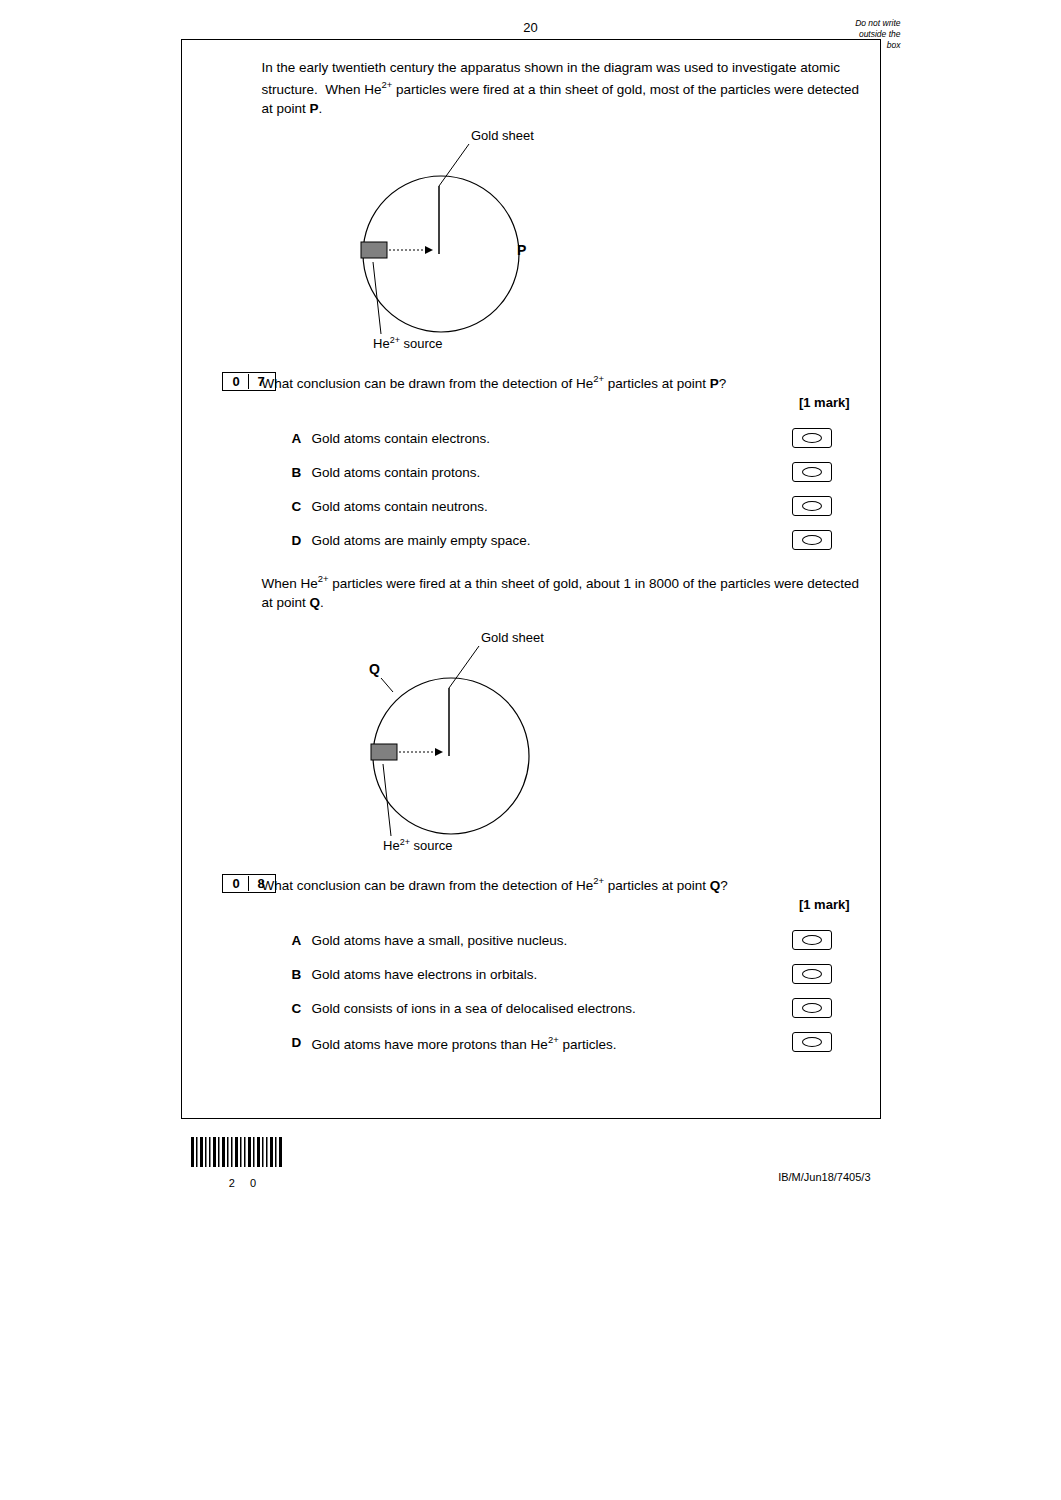Do not write
outside the
box
20
In the early twentieth century the apparatus shown in the diagram was used to investigate atomic structure. When He2+ particles were fired at a thin sheet of gold, most of the particles were detected at point P.
Gold sheet P He2+ source
07
What conclusion can be drawn from the detection of He2+ particles at point P?
[1 mark]
A
Gold atoms contain electrons.
B
Gold atoms contain protons.
C
Gold atoms contain neutrons.
D
Gold atoms are mainly empty space.
When He2+ particles were fired at a thin sheet of gold, about 1 in 8000 of the particles were detected at point Q.
Gold sheet Q He2+ source
08
What conclusion can be drawn from the detection of He2+ particles at point Q?
[1 mark]
A
Gold atoms have a small, positive nucleus.
B
Gold atoms have electrons in orbitals.
C
Gold consists of ions in a sea of delocalised electrons.
D
Gold atoms have more protons than He2+ particles.
2 0
IB/M/Jun18/7405/3